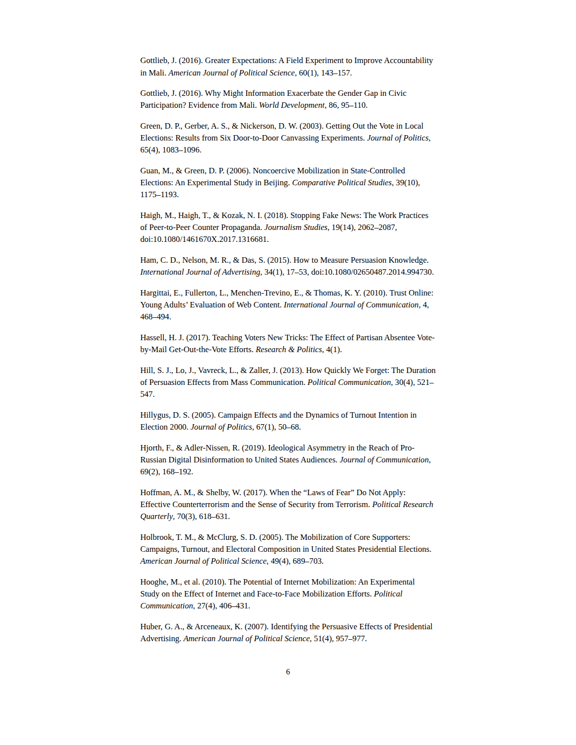Gottlieb, J. (2016). Greater Expectations: A Field Experiment to Improve Accountability in Mali. American Journal of Political Science, 60(1), 143–157.
Gottlieb, J. (2016). Why Might Information Exacerbate the Gender Gap in Civic Participation? Evidence from Mali. World Development, 86, 95–110.
Green, D. P., Gerber, A. S., & Nickerson, D. W. (2003). Getting Out the Vote in Local Elections: Results from Six Door-to-Door Canvassing Experiments. Journal of Politics, 65(4), 1083–1096.
Guan, M., & Green, D. P. (2006). Noncoercive Mobilization in State-Controlled Elections: An Experimental Study in Beijing. Comparative Political Studies, 39(10), 1175–1193.
Haigh, M., Haigh, T., & Kozak, N. I. (2018). Stopping Fake News: The Work Practices of Peer-to-Peer Counter Propaganda. Journalism Studies, 19(14), 2062–2087, doi:10.1080/1461670X.2017.1316681.
Ham, C. D., Nelson, M. R., & Das, S. (2015). How to Measure Persuasion Knowledge. International Journal of Advertising, 34(1), 17–53, doi:10.1080/02650487.2014.994730.
Hargittai, E., Fullerton, L., Menchen-Trevino, E., & Thomas, K. Y. (2010). Trust Online: Young Adults’ Evaluation of Web Content. International Journal of Communication, 4, 468–494.
Hassell, H. J. (2017). Teaching Voters New Tricks: The Effect of Partisan Absentee Vote-by-Mail Get-Out-the-Vote Efforts. Research & Politics, 4(1).
Hill, S. J., Lo, J., Vavreck, L., & Zaller, J. (2013). How Quickly We Forget: The Duration of Persuasion Effects from Mass Communication. Political Communication, 30(4), 521–547.
Hillygus, D. S. (2005). Campaign Effects and the Dynamics of Turnout Intention in Election 2000. Journal of Politics, 67(1), 50–68.
Hjorth, F., & Adler-Nissen, R. (2019). Ideological Asymmetry in the Reach of Pro-Russian Digital Disinformation to United States Audiences. Journal of Communication, 69(2), 168–192.
Hoffman, A. M., & Shelby, W. (2017). When the “Laws of Fear” Do Not Apply: Effective Counterterrorism and the Sense of Security from Terrorism. Political Research Quarterly, 70(3), 618–631.
Holbrook, T. M., & McClurg, S. D. (2005). The Mobilization of Core Supporters: Campaigns, Turnout, and Electoral Composition in United States Presidential Elections. American Journal of Political Science, 49(4), 689–703.
Hooghe, M., et al. (2010). The Potential of Internet Mobilization: An Experimental Study on the Effect of Internet and Face-to-Face Mobilization Efforts. Political Communication, 27(4), 406–431.
Huber, G. A., & Arceneaux, K. (2007). Identifying the Persuasive Effects of Presidential Advertising. American Journal of Political Science, 51(4), 957–977.
6